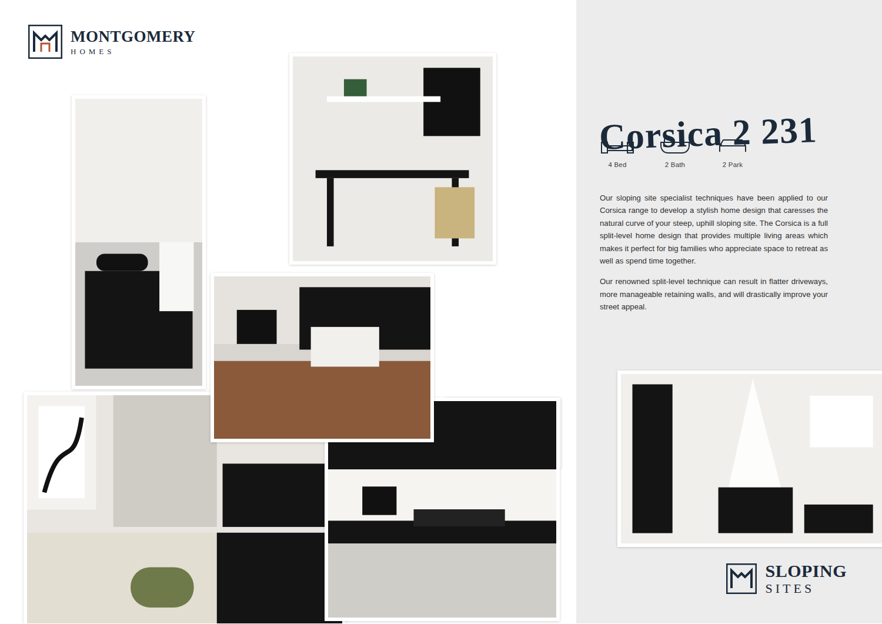Montgomery
Homes
Corsica 2 231
4 Bed
2 Bath
2 Park
Our sloping site specialist techniques have been applied to our Corsica range to develop a stylish home design that caresses the natural curve of your steep, uphill sloping site. The Corsica is a full split-level home design that provides multiple living areas which makes it perfect for big families who appreciate space to retreat as well as spend time together.
Our renowned split-level technique can result in flatter driveways, more manageable retaining walls, and will drastically improve your street appeal.
Sloping
Sites